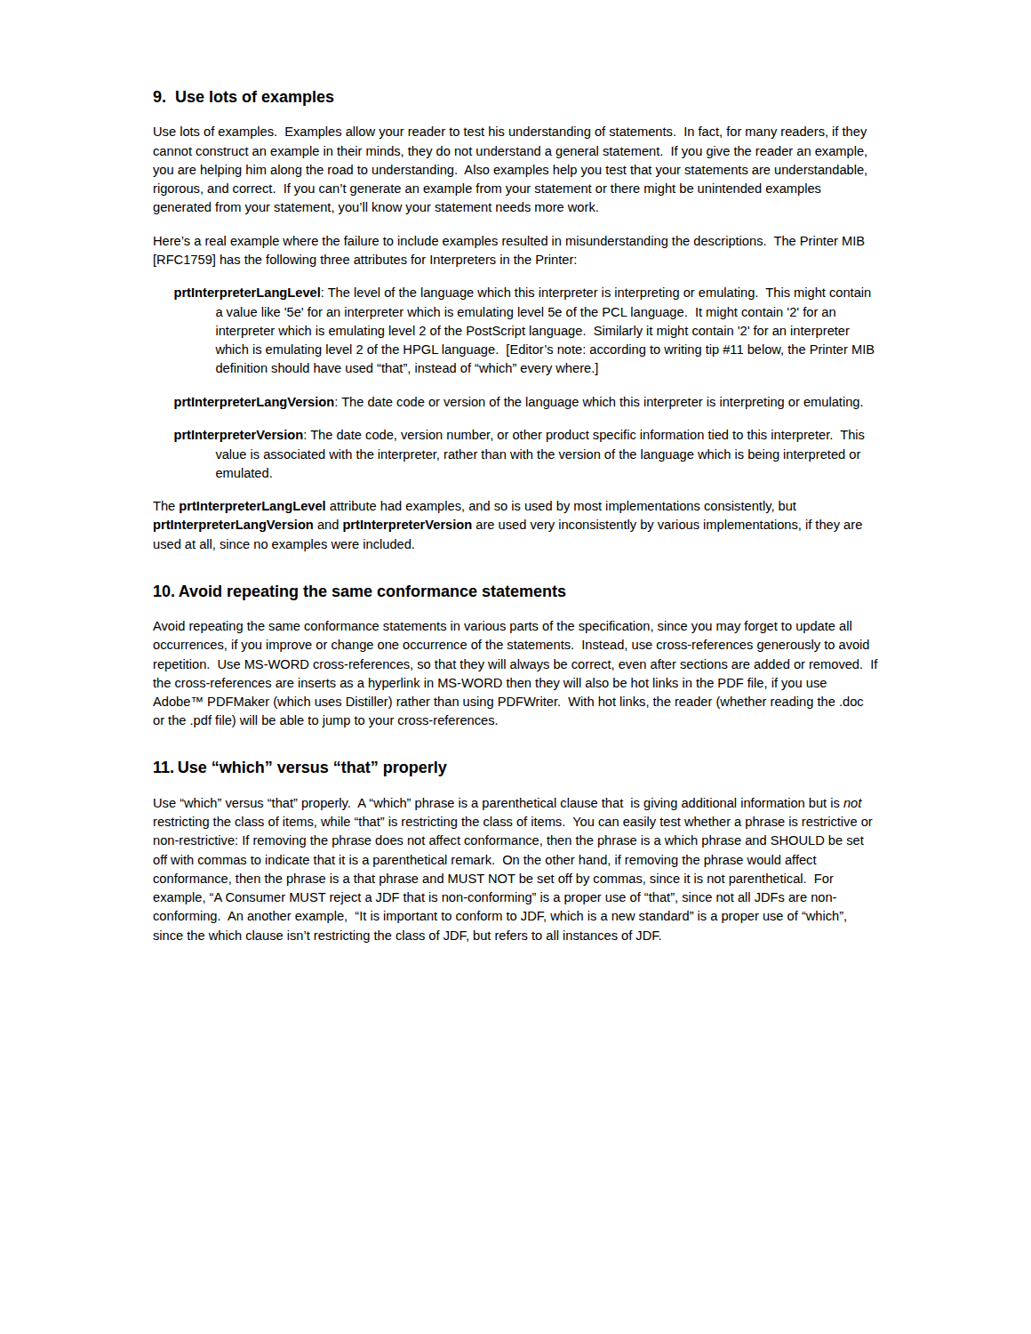9. Use lots of examples
Use lots of examples. Examples allow your reader to test his understanding of statements. In fact, for many readers, if they cannot construct an example in their minds, they do not understand a general statement. If you give the reader an example, you are helping him along the road to understanding. Also examples help you test that your statements are understandable, rigorous, and correct. If you can’t generate an example from your statement or there might be unintended examples generated from your statement, you’ll know your statement needs more work.
Here’s a real example where the failure to include examples resulted in misunderstanding the descriptions. The Printer MIB [RFC1759] has the following three attributes for Interpreters in the Printer:
prtInterpreterLangLevel: The level of the language which this interpreter is interpreting or emulating. This might contain a value like '5e' for an interpreter which is emulating level 5e of the PCL language. It might contain '2' for an interpreter which is emulating level 2 of the PostScript language. Similarly it might contain '2' for an interpreter which is emulating level 2 of the HPGL language. [Editor’s note: according to writing tip #11 below, the Printer MIB definition should have used “that”, instead of “which” every where.]
prtInterpreterLangVersion: The date code or version of the language which this interpreter is interpreting or emulating.
prtInterpreterVersion: The date code, version number, or other product specific information tied to this interpreter. This value is associated with the interpreter, rather than with the version of the language which is being interpreted or emulated.
The prtInterpreterLangLevel attribute had examples, and so is used by most implementations consistently, but prtInterpreterLangVersion and prtInterpreterVersion are used very inconsistently by various implementations, if they are used at all, since no examples were included.
10. Avoid repeating the same conformance statements
Avoid repeating the same conformance statements in various parts of the specification, since you may forget to update all occurrences, if you improve or change one occurrence of the statements. Instead, use cross-references generously to avoid repetition. Use MS-WORD cross-references, so that they will always be correct, even after sections are added or removed. If the cross-references are inserts as a hyperlink in MS-WORD then they will also be hot links in the PDF file, if you use Adobe™ PDFMaker (which uses Distiller) rather than using PDFWriter. With hot links, the reader (whether reading the .doc or the .pdf file) will be able to jump to your cross-references.
11. Use “which” versus “that” properly
Use “which” versus “that” properly. A “which” phrase is a parenthetical clause that is giving additional information but is not restricting the class of items, while “that” is restricting the class of items. You can easily test whether a phrase is restrictive or non-restrictive: If removing the phrase does not affect conformance, then the phrase is a which phrase and SHOULD be set off with commas to indicate that it is a parenthetical remark. On the other hand, if removing the phrase would affect conformance, then the phrase is a that phrase and MUST NOT be set off by commas, since it is not parenthetical. For example, “A Consumer MUST reject a JDF that is non-conforming” is a proper use of “that”, since not all JDFs are non-conforming. An another example, “It is important to conform to JDF, which is a new standard” is a proper use of “which”, since the which clause isn’t restricting the class of JDF, but refers to all instances of JDF.